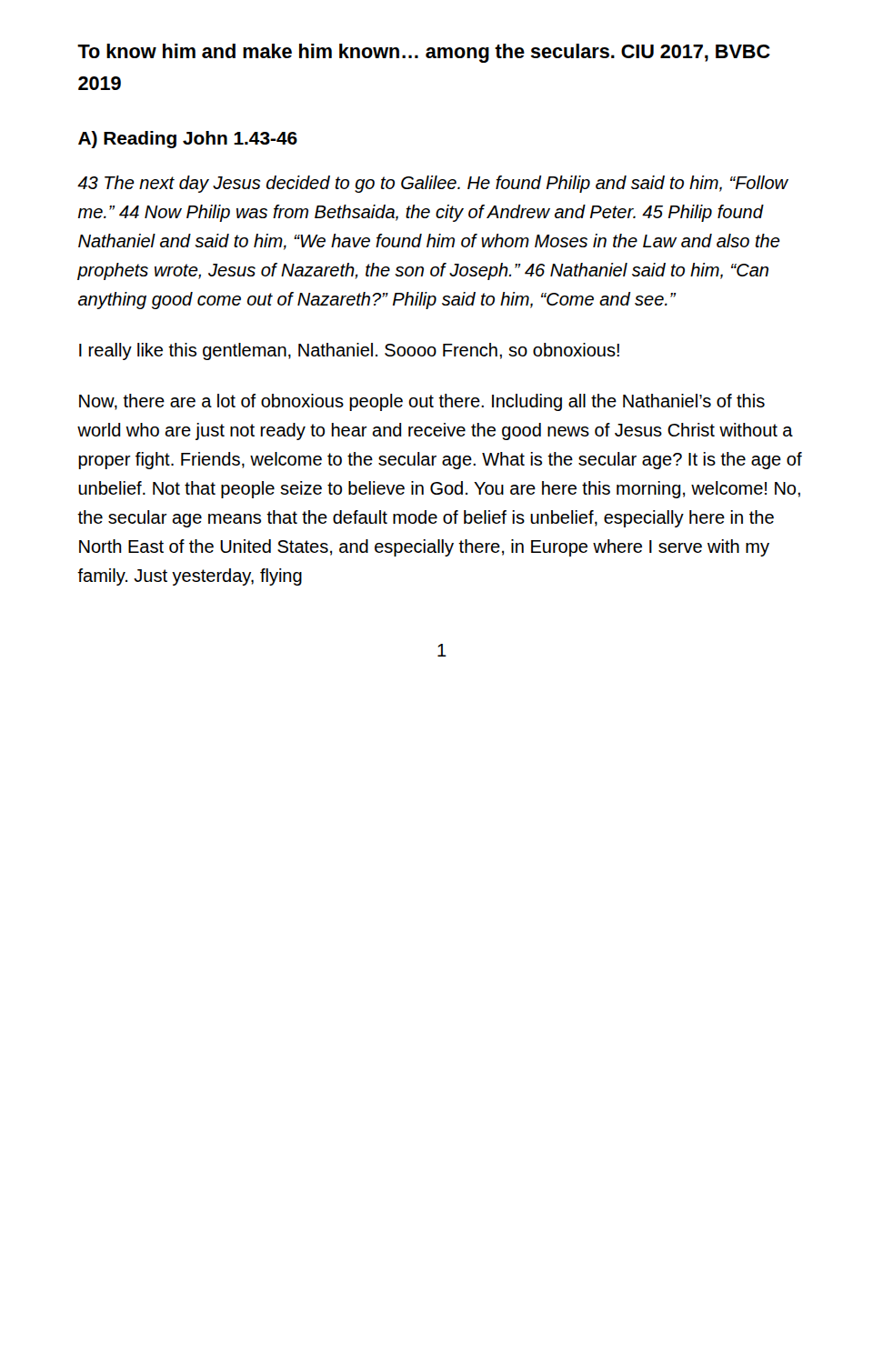To know him and make him known… among the seculars. CIU 2017, BVBC 2019
A) Reading John 1.43-46
43 The next day Jesus decided to go to Galilee. He found Philip and said to him, “Follow me.” 44 Now Philip was from Bethsaida, the city of Andrew and Peter. 45 Philip found Nathaniel and said to him, “We have found him of whom Moses in the Law and also the prophets wrote, Jesus of Nazareth, the son of Joseph.” 46 Nathaniel said to him, “Can anything good come out of Nazareth?” Philip said to him, “Come and see.”
I really like this gentleman, Nathaniel. Soooo French, so obnoxious!
Now, there are a lot of obnoxious people out there. Including all the Nathaniel’s of this world who are just not ready to hear and receive the good news of Jesus Christ without a proper fight. Friends, welcome to the secular age. What is the secular age? It is the age of unbelief. Not that people seize to believe in God. You are here this morning, welcome! No, the secular age means that the default mode of belief is unbelief, especially here in the North East of the United States, and especially there, in Europe where I serve with my family. Just yesterday, flying
1